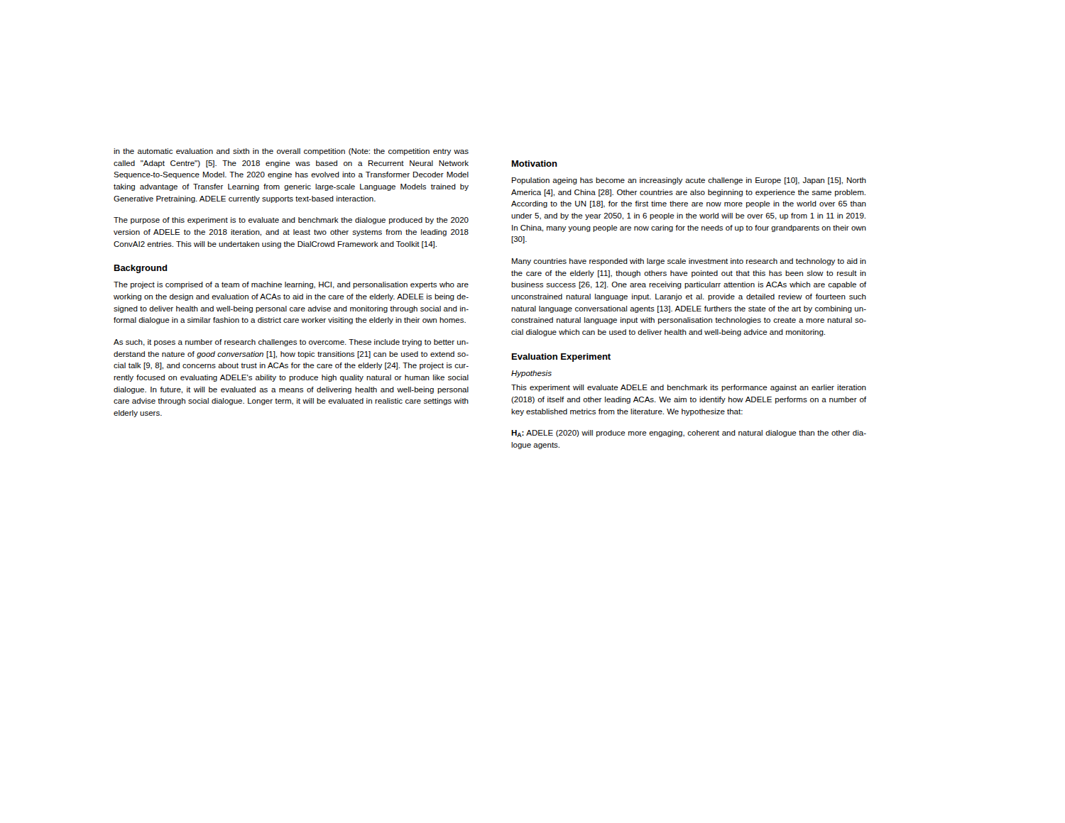in the automatic evaluation and sixth in the overall competition (Note: the competition entry was called "Adapt Centre") [5]. The 2018 engine was based on a Recurrent Neural Network Sequence-to-Sequence Model. The 2020 engine has evolved into a Transformer Decoder Model taking advantage of Transfer Learning from generic large-scale Language Models trained by Generative Pretraining. ADELE currently supports text-based interaction.
The purpose of this experiment is to evaluate and benchmark the dialogue produced by the 2020 version of ADELE to the 2018 iteration, and at least two other systems from the leading 2018 ConvAI2 entries. This will be undertaken using the DialCrowd Framework and Toolkit [14].
Background
The project is comprised of a team of machine learning, HCI, and personalisation experts who are working on the design and evaluation of ACAs to aid in the care of the elderly. ADELE is being designed to deliver health and well-being personal care advise and monitoring through social and informal dialogue in a similar fashion to a district care worker visiting the elderly in their own homes.
As such, it poses a number of research challenges to overcome. These include trying to better understand the nature of good conversation [1], how topic transitions [21] can be used to extend social talk [9, 8], and concerns about trust in ACAs for the care of the elderly [24]. The project is currently focused on evaluating ADELE's ability to produce high quality natural or human like social dialogue. In future, it will be evaluated as a means of delivering health and well-being personal care advise through social dialogue. Longer term, it will be evaluated in realistic care settings with elderly users.
Motivation
Population ageing has become an increasingly acute challenge in Europe [10], Japan [15], North America [4], and China [28]. Other countries are also beginning to experience the same problem. According to the UN [18], for the first time there are now more people in the world over 65 than under 5, and by the year 2050, 1 in 6 people in the world will be over 65, up from 1 in 11 in 2019. In China, many young people are now caring for the needs of up to four grandparents on their own [30].
Many countries have responded with large scale investment into research and technology to aid in the care of the elderly [11], though others have pointed out that this has been slow to result in business success [26, 12]. One area receiving particularr attention is ACAs which are capable of unconstrained natural language input. Laranjo et al. provide a detailed review of fourteen such natural language conversational agents [13]. ADELE furthers the state of the art by combining unconstrained natural language input with personalisation technologies to create a more natural social dialogue which can be used to deliver health and well-being advice and monitoring.
Evaluation Experiment
Hypothesis
This experiment will evaluate ADELE and benchmark its performance against an earlier iteration (2018) of itself and other leading ACAs. We aim to identify how ADELE performs on a number of key established metrics from the literature. We hypothesize that:
HA: ADELE (2020) will produce more engaging, coherent and natural dialogue than the other dialogue agents.